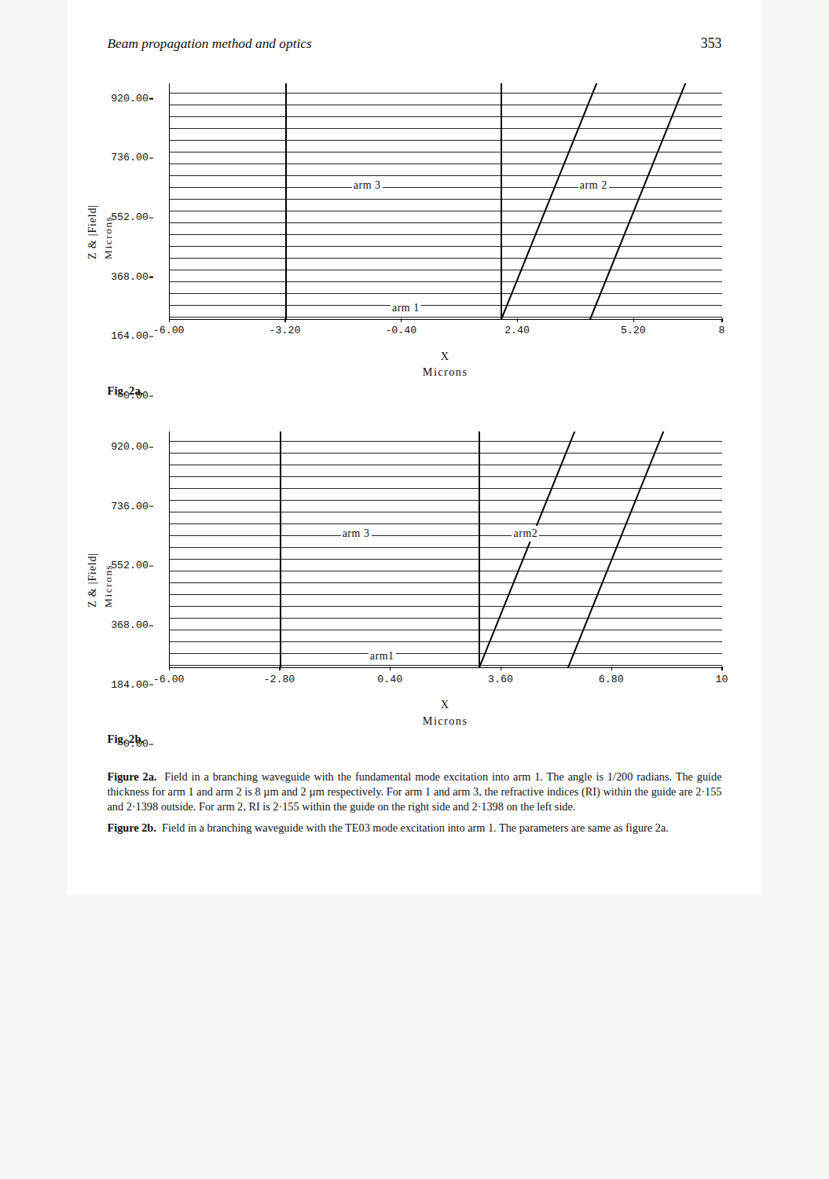Beam propagation method and optics 353
Z & |Field|Microns
920.00 736.00 552.00 368.00 164.00 0.00
arm 3 arm 2 arm 1
-6.00 -3.20 -0.40 2.40 5.20 8
XMicrons
Fig. 2a.
Z & |Field|Microns
920.00 736.00 552.00 368.00 184.00 0.00
arm 3 arm2 arm1
-6.00 -2.80 0.40 3.60 6.80 10
XMicrons
Fig. 2b.
Figure 2a. Field in a branching waveguide with the fundamental mode excitation into arm 1. The angle is 1/200 radians. The guide thickness for arm 1 and arm 2 is 8 µm and 2 µm respectively. For arm 1 and arm 3, the refractive indices (RI) within the guide are 2·155 and 2·1398 outside. For arm 2, RI is 2·155 within the guide on the right side and 2·1398 on the left side.
Figure 2b. Field in a branching waveguide with the TE03 mode excitation into arm 1. The parameters are same as figure 2a.